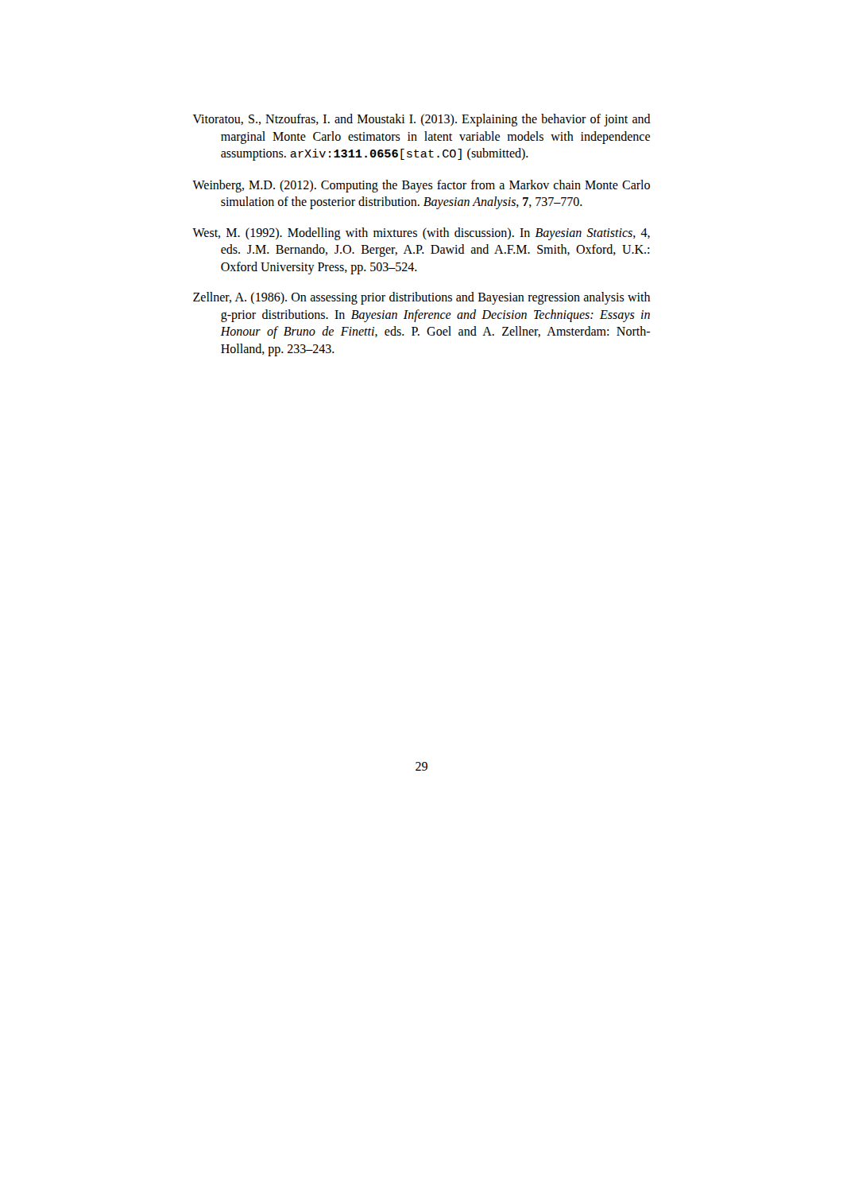Vitoratou, S., Ntzoufras, I. and Moustaki I. (2013). Explaining the behavior of joint and marginal Monte Carlo estimators in latent variable models with independence assumptions. arXiv:1311.0656[stat.CO] (submitted).
Weinberg, M.D. (2012). Computing the Bayes factor from a Markov chain Monte Carlo simulation of the posterior distribution. Bayesian Analysis, 7, 737–770.
West, M. (1992). Modelling with mixtures (with discussion). In Bayesian Statistics, 4, eds. J.M. Bernando, J.O. Berger, A.P. Dawid and A.F.M. Smith, Oxford, U.K.: Oxford University Press, pp. 503–524.
Zellner, A. (1986). On assessing prior distributions and Bayesian regression analysis with g-prior distributions. In Bayesian Inference and Decision Techniques: Essays in Honour of Bruno de Finetti, eds. P. Goel and A. Zellner, Amsterdam: North-Holland, pp. 233–243.
29